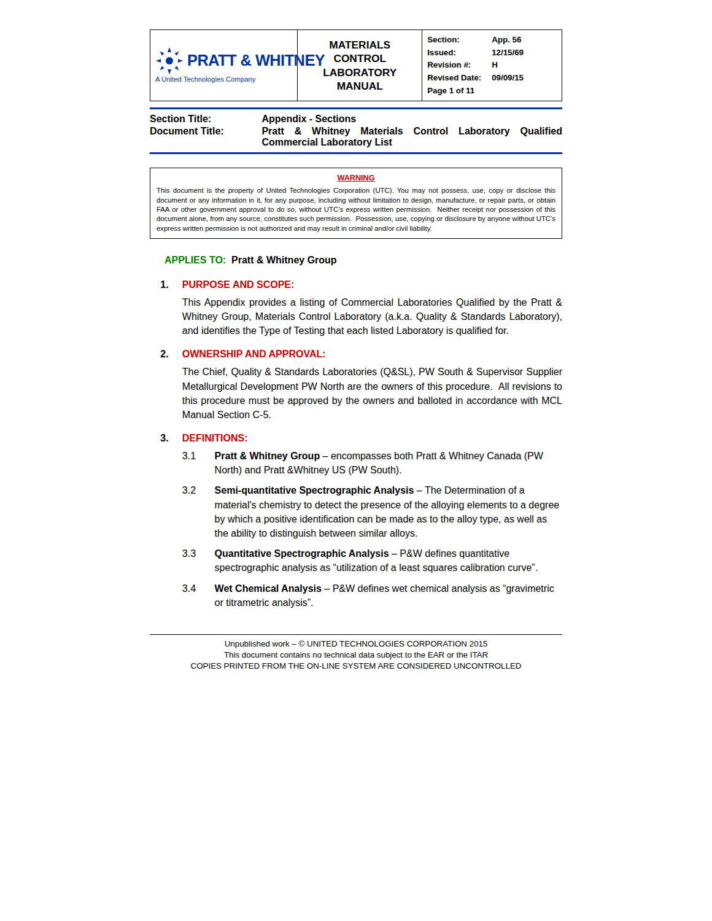| PRATT & WHITNEY A United Technologies Company | MATERIALS CONTROL LABORATORY MANUAL | Section: App. 56 Issued: 12/15/69 Revision #: H Revised Date: 09/09/15 Page 1 of 11 |
| Section Title: | Appendix - Sections |
| Document Title: | Pratt & Whitney Materials Control Laboratory Qualified Commercial Laboratory List |
WARNING
This document is the property of United Technologies Corporation (UTC). You may not possess, use, copy or disclose this document or any information in it, for any purpose, including without limitation to design, manufacture, or repair parts, or obtain FAA or other government approval to do so, without UTC’s express written permission. Neither receipt nor possession of this document alone, from any source, constitutes such permission. Possession, use, copying or disclosure by anyone without UTC’s express written permission is not authorized and may result in criminal and/or civil liability.
APPLIES TO: Pratt & Whitney Group
PURPOSE AND SCOPE:
This Appendix provides a listing of Commercial Laboratories Qualified by the Pratt & Whitney Group, Materials Control Laboratory (a.k.a. Quality & Standards Laboratory), and identifies the Type of Testing that each listed Laboratory is qualified for.
OWNERSHIP AND APPROVAL:
The Chief, Quality & Standards Laboratories (Q&SL), PW South & Supervisor Supplier Metallurgical Development PW North are the owners of this procedure. All revisions to this procedure must be approved by the owners and balloted in accordance with MCL Manual Section C-5.
DEFINITIONS:
Pratt & Whitney Group – encompasses both Pratt & Whitney Canada (PW North) and Pratt &Whitney US (PW South).
Semi-quantitative Spectrographic Analysis – The Determination of a material's chemistry to detect the presence of the alloying elements to a degree by which a positive identification can be made as to the alloy type, as well as the ability to distinguish between similar alloys.
Quantitative Spectrographic Analysis – P&W defines quantitative spectrographic analysis as “utilization of a least squares calibration curve”.
Wet Chemical Analysis – P&W defines wet chemical analysis as “gravimetric or titrametric analysis”.
Unpublished work – © UNITED TECHNOLOGIES CORPORATION 2015
This document contains no technical data subject to the EAR or the ITAR
COPIES PRINTED FROM THE ON-LINE SYSTEM ARE CONSIDERED UNCONTROLLED